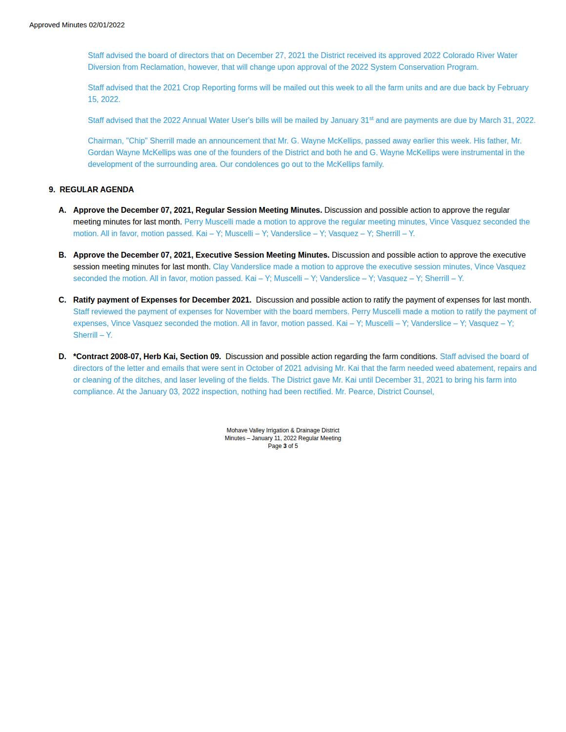Approved Minutes 02/01/2022
Staff advised the board of directors that on December 27, 2021 the District received its approved 2022 Colorado River Water Diversion from Reclamation, however, that will change upon approval of the 2022 System Conservation Program.
Staff advised that the 2021 Crop Reporting forms will be mailed out this week to all the farm units and are due back by February 15, 2022.
Staff advised that the 2022 Annual Water User's bills will be mailed by January 31st and are payments are due by March 31, 2022.
Chairman, "Chip" Sherrill made an announcement that Mr. G. Wayne McKellips, passed away earlier this week. His father, Mr. Gordan Wayne McKellips was one of the founders of the District and both he and G. Wayne McKellips were instrumental in the development of the surrounding area. Our condolences go out to the McKellips family.
9. REGULAR AGENDA
A. Approve the December 07, 2021, Regular Session Meeting Minutes. Discussion and possible action to approve the regular meeting minutes for last month. Perry Muscelli made a motion to approve the regular meeting minutes, Vince Vasquez seconded the motion. All in favor, motion passed. Kai – Y; Muscelli – Y; Vanderslice – Y; Vasquez – Y; Sherrill – Y.
B. Approve the December 07, 2021, Executive Session Meeting Minutes. Discussion and possible action to approve the executive session meeting minutes for last month. Clay Vanderslice made a motion to approve the executive session minutes, Vince Vasquez seconded the motion. All in favor, motion passed. Kai – Y; Muscelli – Y; Vanderslice – Y; Vasquez – Y; Sherrill – Y.
C. Ratify payment of Expenses for December 2021. Discussion and possible action to ratify the payment of expenses for last month. Staff reviewed the payment of expenses for November with the board members. Perry Muscelli made a motion to ratify the payment of expenses, Vince Vasquez seconded the motion. All in favor, motion passed. Kai – Y; Muscelli – Y; Vanderslice – Y; Vasquez – Y; Sherrill – Y.
D. *Contract 2008-07, Herb Kai, Section 09. Discussion and possible action regarding the farm conditions. Staff advised the board of directors of the letter and emails that were sent in October of 2021 advising Mr. Kai that the farm needed weed abatement, repairs and or cleaning of the ditches, and laser leveling of the fields. The District gave Mr. Kai until December 31, 2021 to bring his farm into compliance. At the January 03, 2022 inspection, nothing had been rectified. Mr. Pearce, District Counsel,
Mohave Valley Irrigation & Drainage District
Minutes – January 11, 2022 Regular Meeting
Page 3 of 5